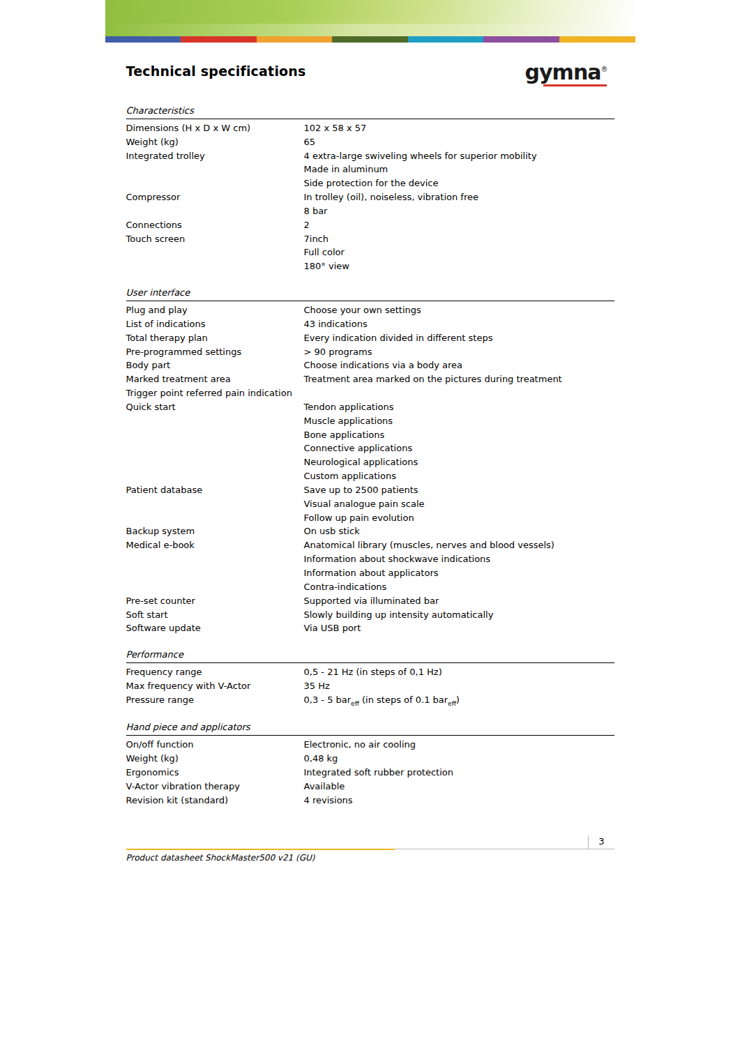Technical specifications
gymna®
Characteristics
| Dimensions (H x D x W cm) | 102 x 58 x 57 |
| Weight (kg) | 65 |
| Integrated trolley | 4 extra-large swiveling wheels for superior mobility |
| | Made in aluminum |
| | Side protection for the device |
| Compressor | In trolley (oil), noiseless, vibration free |
| | 8 bar |
| Connections | 2 |
| Touch screen | 7inch |
| | Full color |
| | 180° view |
User interface
| Plug and play | Choose your own settings |
| List of indications | 43 indications |
| Total therapy plan | Every indication divided in different steps |
| Pre-programmed settings | > 90 programs |
| Body part | Choose indications via a body area |
| Marked treatment area | Treatment area marked on the pictures during treatment |
| Trigger point referred pain indication |
| Quick start | Tendon applications |
| | Muscle applications |
| | Bone applications |
| | Connective applications |
| | Neurological applications |
| | Custom applications |
| Patient database | Save up to 2500 patients |
| | Visual analogue pain scale |
| | Follow up pain evolution |
| Backup system | On usb stick |
| Medical e-book | Anatomical library (muscles, nerves and blood vessels) |
| | Information about shockwave indications |
| | Information about applicators |
| | Contra-indications |
| Pre-set counter | Supported via illuminated bar |
| Soft start | Slowly building up intensity automatically |
| Software update | Via USB port |
Performance
| Frequency range | 0,5 - 21 Hz (in steps of 0,1 Hz) |
| Max frequency with V-Actor | 35 Hz |
| Pressure range | 0,3 - 5 bar eff (in steps of 0.1 bar eff ) |
Hand piece and applicators
| On/off function | Electronic, no air cooling |
| Weight (kg) | 0,48 kg |
| Ergonomics | Integrated soft rubber protection |
| V-Actor vibration therapy | Available |
| Revision kit (standard) | 4 revisions |
3
Product datasheet ShockMaster500 v21 (GU)